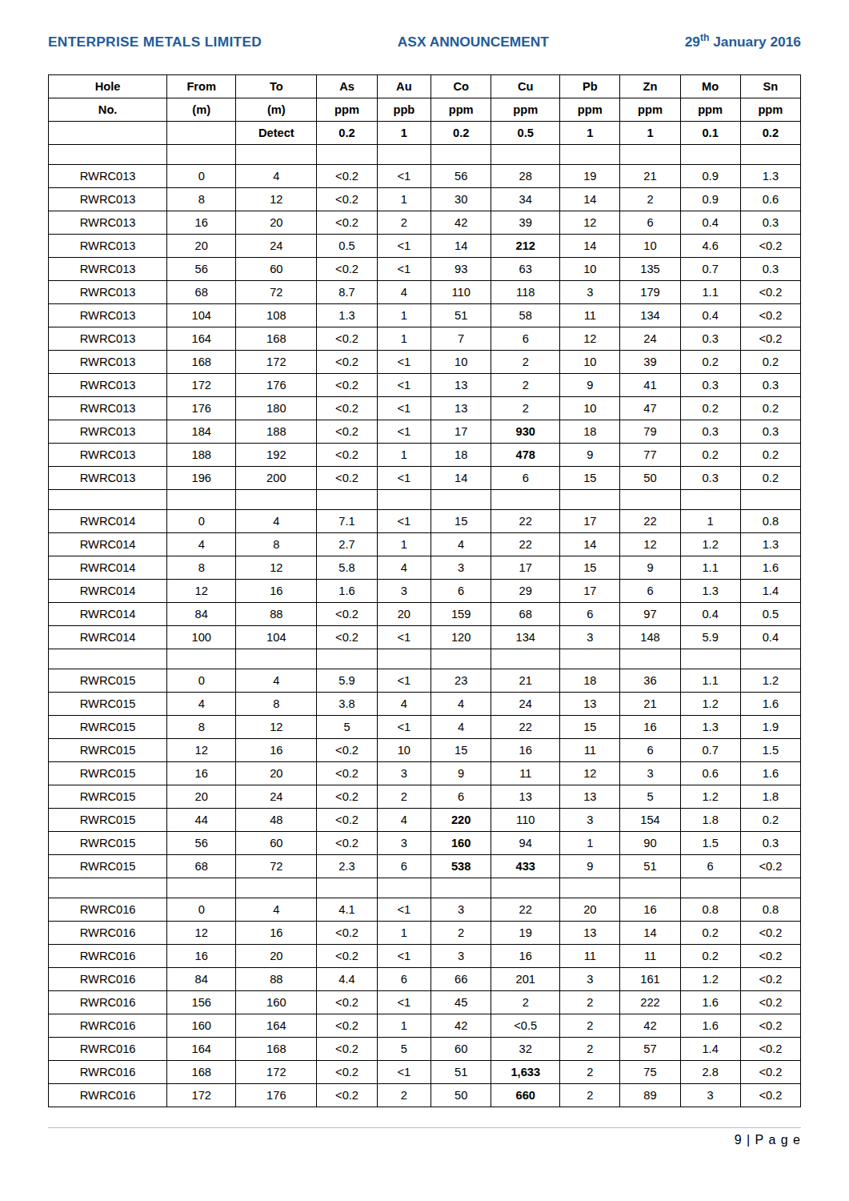ENTERPRISE METALS LIMITED ASX ANNOUNCEMENT 29th January 2016
| Hole | From | To | As | Au | Co | Cu | Pb | Zn | Mo | Sn |
| --- | --- | --- | --- | --- | --- | --- | --- | --- | --- | --- |
| No. | (m) | (m) | ppm | ppb | ppm | ppm | ppm | ppm | ppm | ppm |
| | | Detect | 0.2 | 1 | 0.2 | 0.5 | 1 | 1 | 0.1 | 0.2 |
| RWRC013 | 0 | 4 | <0.2 | <1 | 56 | 28 | 19 | 21 | 0.9 | 1.3 |
| RWRC013 | 8 | 12 | <0.2 | 1 | 30 | 34 | 14 | 2 | 0.9 | 0.6 |
| RWRC013 | 16 | 20 | <0.2 | 2 | 42 | 39 | 12 | 6 | 0.4 | 0.3 |
| RWRC013 | 20 | 24 | 0.5 | <1 | 14 | 212 | 14 | 10 | 4.6 | <0.2 |
| RWRC013 | 56 | 60 | <0.2 | <1 | 93 | 63 | 10 | 135 | 0.7 | 0.3 |
| RWRC013 | 68 | 72 | 8.7 | 4 | 110 | 118 | 3 | 179 | 1.1 | <0.2 |
| RWRC013 | 104 | 108 | 1.3 | 1 | 51 | 58 | 11 | 134 | 0.4 | <0.2 |
| RWRC013 | 164 | 168 | <0.2 | 1 | 7 | 6 | 12 | 24 | 0.3 | <0.2 |
| RWRC013 | 168 | 172 | <0.2 | <1 | 10 | 2 | 10 | 39 | 0.2 | 0.2 |
| RWRC013 | 172 | 176 | <0.2 | <1 | 13 | 2 | 9 | 41 | 0.3 | 0.3 |
| RWRC013 | 176 | 180 | <0.2 | <1 | 13 | 2 | 10 | 47 | 0.2 | 0.2 |
| RWRC013 | 184 | 188 | <0.2 | <1 | 17 | 930 | 18 | 79 | 0.3 | 0.3 |
| RWRC013 | 188 | 192 | <0.2 | 1 | 18 | 478 | 9 | 77 | 0.2 | 0.2 |
| RWRC013 | 196 | 200 | <0.2 | <1 | 14 | 6 | 15 | 50 | 0.3 | 0.2 |
| RWRC014 | 0 | 4 | 7.1 | <1 | 15 | 22 | 17 | 22 | 1 | 0.8 |
| RWRC014 | 4 | 8 | 2.7 | 1 | 4 | 22 | 14 | 12 | 1.2 | 1.3 |
| RWRC014 | 8 | 12 | 5.8 | 4 | 3 | 17 | 15 | 9 | 1.1 | 1.6 |
| RWRC014 | 12 | 16 | 1.6 | 3 | 6 | 29 | 17 | 6 | 1.3 | 1.4 |
| RWRC014 | 84 | 88 | <0.2 | 20 | 159 | 68 | 6 | 97 | 0.4 | 0.5 |
| RWRC014 | 100 | 104 | <0.2 | <1 | 120 | 134 | 3 | 148 | 5.9 | 0.4 |
| RWRC015 | 0 | 4 | 5.9 | <1 | 23 | 21 | 18 | 36 | 1.1 | 1.2 |
| RWRC015 | 4 | 8 | 3.8 | 4 | 4 | 24 | 13 | 21 | 1.2 | 1.6 |
| RWRC015 | 8 | 12 | 5 | <1 | 4 | 22 | 15 | 16 | 1.3 | 1.9 |
| RWRC015 | 12 | 16 | <0.2 | 10 | 15 | 16 | 11 | 6 | 0.7 | 1.5 |
| RWRC015 | 16 | 20 | <0.2 | 3 | 9 | 11 | 12 | 3 | 0.6 | 1.6 |
| RWRC015 | 20 | 24 | <0.2 | 2 | 6 | 13 | 13 | 5 | 1.2 | 1.8 |
| RWRC015 | 44 | 48 | <0.2 | 4 | 220 | 110 | 3 | 154 | 1.8 | 0.2 |
| RWRC015 | 56 | 60 | <0.2 | 3 | 160 | 94 | 1 | 90 | 1.5 | 0.3 |
| RWRC015 | 68 | 72 | 2.3 | 6 | 538 | 433 | 9 | 51 | 6 | <0.2 |
| RWRC016 | 0 | 4 | 4.1 | <1 | 3 | 22 | 20 | 16 | 0.8 | 0.8 |
| RWRC016 | 12 | 16 | <0.2 | 1 | 2 | 19 | 13 | 14 | 0.2 | <0.2 |
| RWRC016 | 16 | 20 | <0.2 | <1 | 3 | 16 | 11 | 11 | 0.2 | <0.2 |
| RWRC016 | 84 | 88 | 4.4 | 6 | 66 | 201 | 3 | 161 | 1.2 | <0.2 |
| RWRC016 | 156 | 160 | <0.2 | <1 | 45 | 2 | 2 | 222 | 1.6 | <0.2 |
| RWRC016 | 160 | 164 | <0.2 | 1 | 42 | <0.5 | 2 | 42 | 1.6 | <0.2 |
| RWRC016 | 164 | 168 | <0.2 | 5 | 60 | 32 | 2 | 57 | 1.4 | <0.2 |
| RWRC016 | 168 | 172 | <0.2 | <1 | 51 | 1,633 | 2 | 75 | 2.8 | <0.2 |
| RWRC016 | 172 | 176 | <0.2 | 2 | 50 | 660 | 2 | 89 | 3 | <0.2 |
9 | P a g e